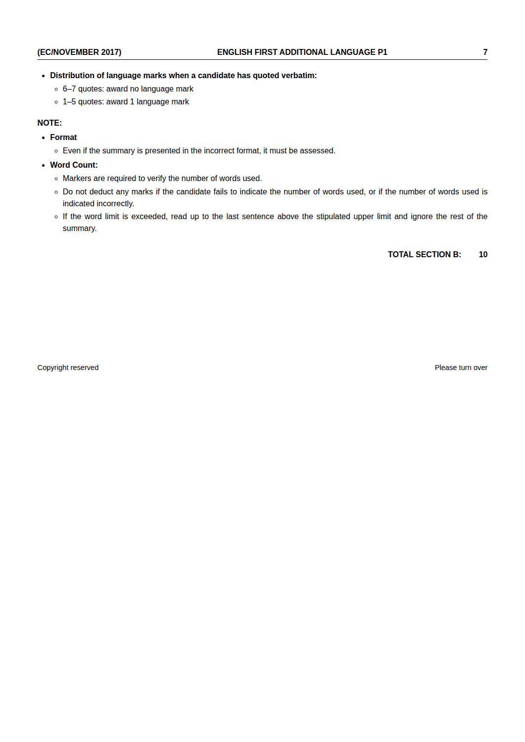(EC/NOVEMBER 2017) ENGLISH FIRST ADDITIONAL LANGUAGE P1 7
Distribution of language marks when a candidate has quoted verbatim:
6–7 quotes: award no language mark
1–5 quotes: award 1 language mark
NOTE:
Format
Even if the summary is presented in the incorrect format, it must be assessed.
Word Count:
Markers are required to verify the number of words used.
Do not deduct any marks if the candidate fails to indicate the number of words used, or if the number of words used is indicated incorrectly.
If the word limit is exceeded, read up to the last sentence above the stipulated upper limit and ignore the rest of the summary.
TOTAL SECTION B:10
Copyright reserved Please turn over